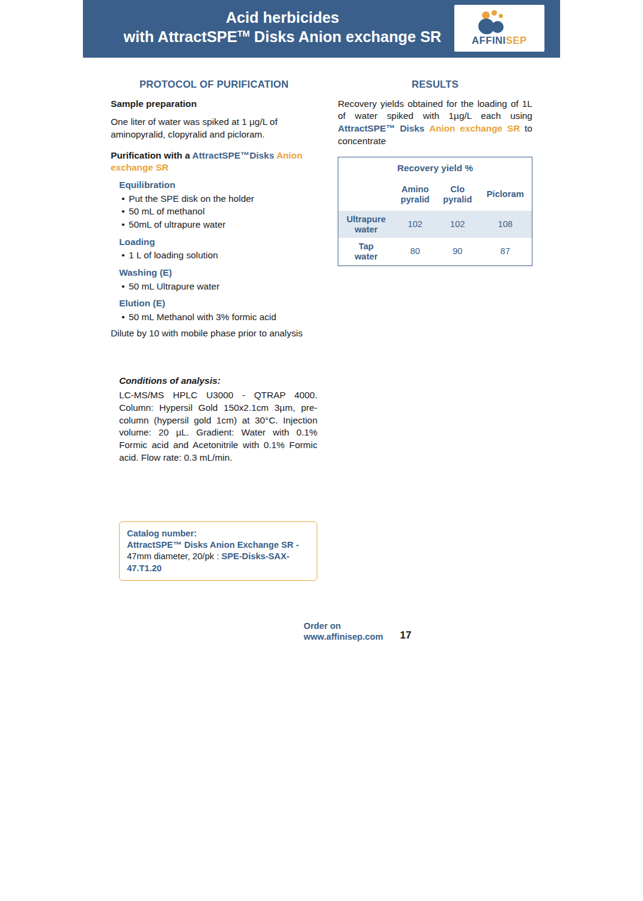Acid herbicides
with AttractSPETM Disks Anion exchange SR
AFFINISEP
PROTOCOL OF PURIFICATION
Sample preparation
One liter of water was spiked at 1 µg/L of aminopyralid, clopyralid and picloram.
Purification with a AttractSPE™Disks Anion exchange SR
Equilibration
Put the SPE disk on the holder
50 mL of methanol
50mL of ultrapure water
Loading
1 L of loading solution
Washing (E)
50 mL Ultrapure water
Elution (E)
50 mL Methanol with 3% formic acid
Dilute by 10 with mobile phase prior to analysis
Conditions of analysis:
LC-MS/MS HPLC U3000 - QTRAP 4000. Column: Hypersil Gold 150x2.1cm 3µm, pre-column (hypersil gold 1cm) at 30°C. Injection volume: 20 µL. Gradient: Water with 0.1% Formic acid and Acetonitrile with 0.1% Formic acid. Flow rate: 0.3 mL/min.
Catalog number:
AttractSPE™ Disks Anion Exchange SR -
47mm diameter, 20/pk : SPE-Disks-SAX-47.T1.20
RESULTS
Recovery yields obtained for the loading of 1L of water spiked with 1µg/L each using AttractSPE™ Disks Anion exchange SR to concentrate
| Recovery yield % |
| --- |
| | Amino pyralid | Clo pyralid | Picloram |
| Ultrapure water | 102 | 102 | 108 |
| Tap water | 80 | 90 | 87 |
Order on
www.affinisep.com
17